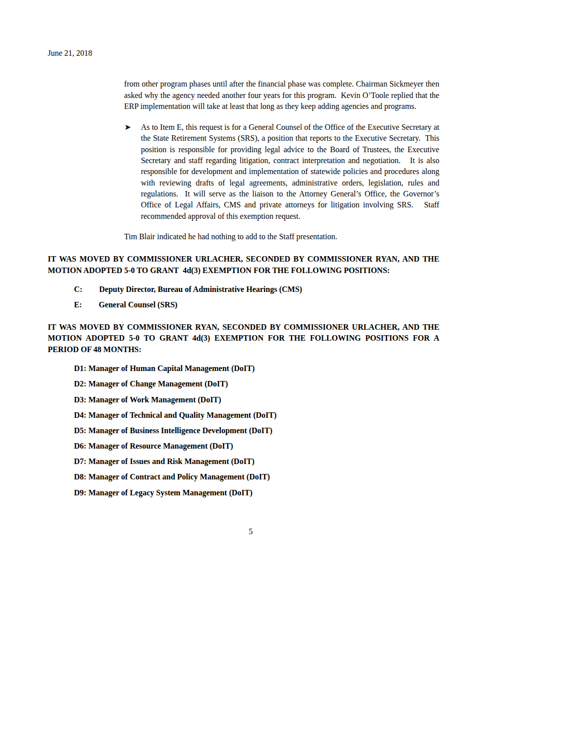June 21, 2018
from other program phases until after the financial phase was complete. Chairman Sickmeyer then asked why the agency needed another four years for this program. Kevin O’Toole replied that the ERP implementation will take at least that long as they keep adding agencies and programs.
➤ As to Item E, this request is for a General Counsel of the Office of the Executive Secretary at the State Retirement Systems (SRS), a position that reports to the Executive Secretary. This position is responsible for providing legal advice to the Board of Trustees, the Executive Secretary and staff regarding litigation, contract interpretation and negotiation. It is also responsible for development and implementation of statewide policies and procedures along with reviewing drafts of legal agreements, administrative orders, legislation, rules and regulations. It will serve as the liaison to the Attorney General’s Office, the Governor’s Office of Legal Affairs, CMS and private attorneys for litigation involving SRS. Staff recommended approval of this exemption request.
Tim Blair indicated he had nothing to add to the Staff presentation.
IT WAS MOVED BY COMMISSIONER URLACHER, SECONDED BY COMMISSIONER RYAN, AND THE MOTION ADOPTED 5-0 TO GRANT 4d(3) EXEMPTION FOR THE FOLLOWING POSITIONS:
C: Deputy Director, Bureau of Administrative Hearings (CMS)
E: General Counsel (SRS)
IT WAS MOVED BY COMMISSIONER RYAN, SECONDED BY COMMISSIONER URLACHER, AND THE MOTION ADOPTED 5-0 TO GRANT 4d(3) EXEMPTION FOR THE FOLLOWING POSITIONS FOR A PERIOD OF 48 MONTHS:
D1: Manager of Human Capital Management (DoIT)
D2: Manager of Change Management (DoIT)
D3: Manager of Work Management (DoIT)
D4: Manager of Technical and Quality Management (DoIT)
D5: Manager of Business Intelligence Development (DoIT)
D6: Manager of Resource Management (DoIT)
D7: Manager of Issues and Risk Management (DoIT)
D8: Manager of Contract and Policy Management (DoIT)
D9: Manager of Legacy System Management (DoIT)
5